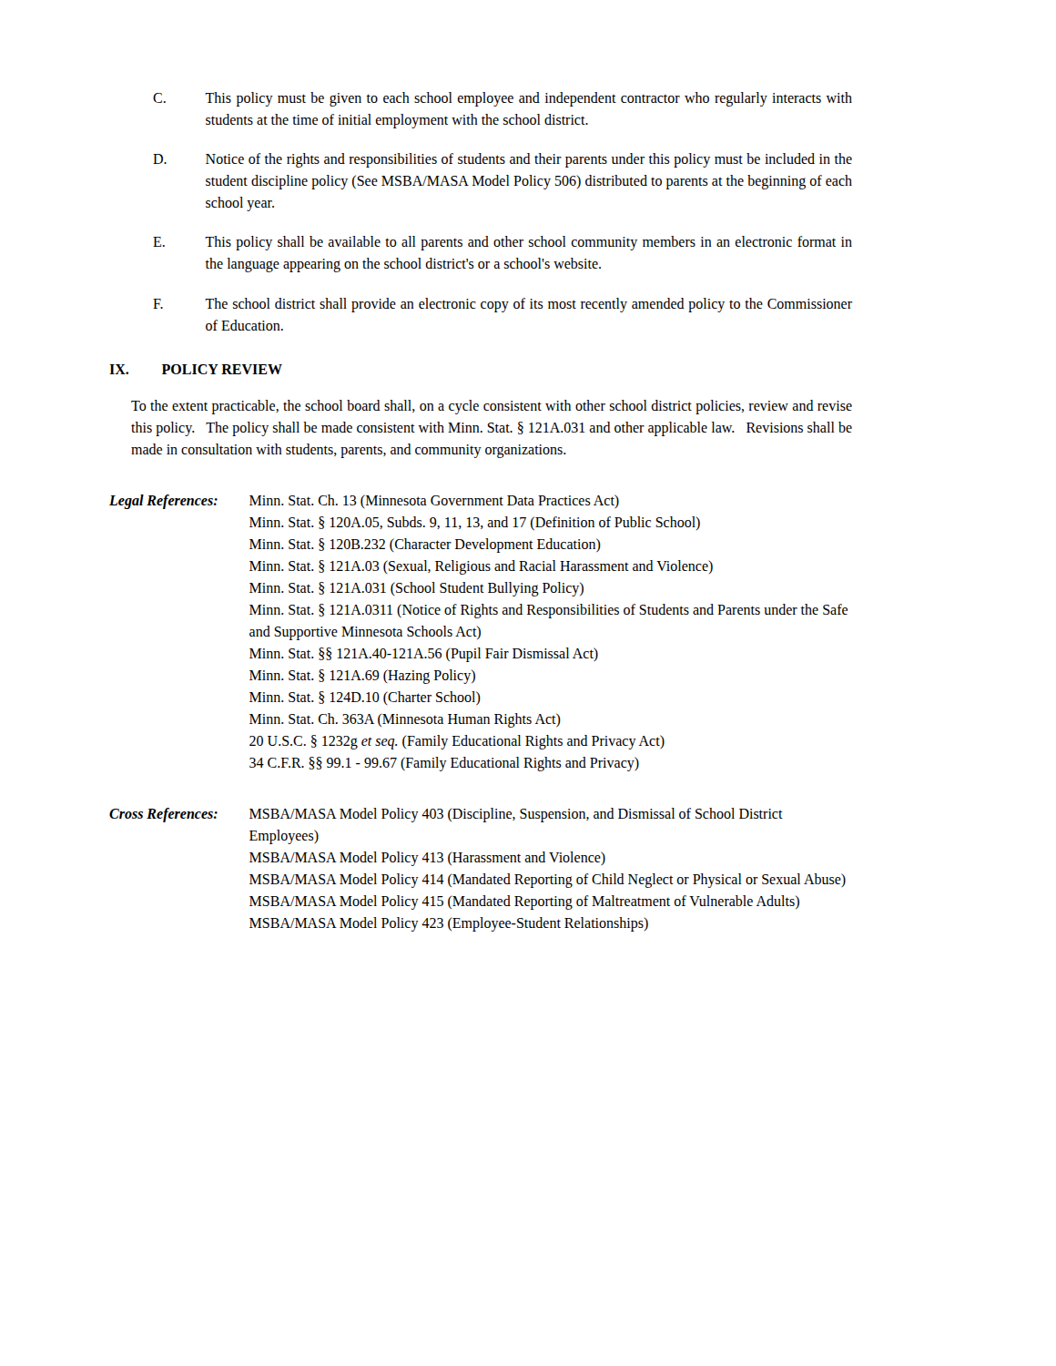C.
This policy must be given to each school employee and independent contractor who regularly interacts with students at the time of initial employment with the school district.
D.
Notice of the rights and responsibilities of students and their parents under this policy must be included in the student discipline policy (See MSBA/MASA Model Policy 506) distributed to parents at the beginning of each school year.
E.
This policy shall be available to all parents and other school community members in an electronic format in the language appearing on the school district's or a school's website.
F.
The school district shall provide an electronic copy of its most recently amended policy to the Commissioner of Education.
IX.
POLICY REVIEW
To the extent practicable, the school board shall, on a cycle consistent with other school district policies, review and revise this policy. The policy shall be made consistent with Minn. Stat. § 121A.031 and other applicable law. Revisions shall be made in consultation with students, parents, and community organizations.
Legal References:
Minn. Stat. Ch. 13 (Minnesota Government Data Practices Act)
Minn. Stat. § 120A.05, Subds. 9, 11, 13, and 17 (Definition of Public School)
Minn. Stat. § 120B.232 (Character Development Education)
Minn. Stat. § 121A.03 (Sexual, Religious and Racial Harassment and Violence)
Minn. Stat. § 121A.031 (School Student Bullying Policy)
Minn. Stat. § 121A.0311 (Notice of Rights and Responsibilities of Students and Parents under the Safe and Supportive Minnesota Schools Act)
Minn. Stat. §§ 121A.40-121A.56 (Pupil Fair Dismissal Act)
Minn. Stat. § 121A.69 (Hazing Policy)
Minn. Stat. § 124D.10 (Charter School)
Minn. Stat. Ch. 363A (Minnesota Human Rights Act)
20 U.S.C. § 1232g et seq. (Family Educational Rights and Privacy Act)
34 C.F.R. §§ 99.1 - 99.67 (Family Educational Rights and Privacy)
Cross References:
MSBA/MASA Model Policy 403 (Discipline, Suspension, and Dismissal of School District Employees)
MSBA/MASA Model Policy 413 (Harassment and Violence)
MSBA/MASA Model Policy 414 (Mandated Reporting of Child Neglect or Physical or Sexual Abuse)
MSBA/MASA Model Policy 415 (Mandated Reporting of Maltreatment of Vulnerable Adults)
MSBA/MASA Model Policy 423 (Employee-Student Relationships)